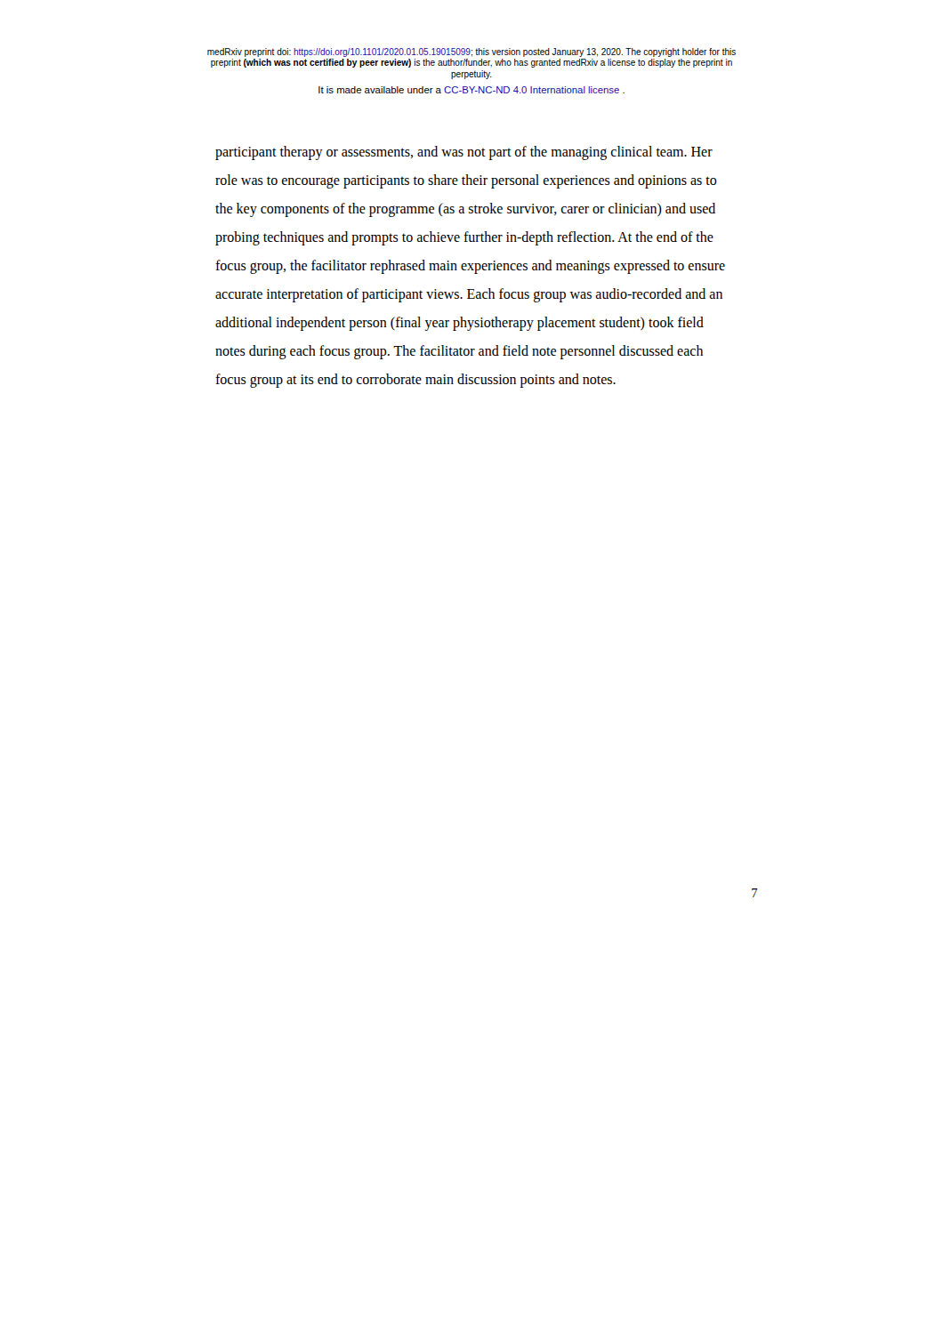medRxiv preprint doi: https://doi.org/10.1101/2020.01.05.19015099; this version posted January 13, 2020. The copyright holder for this
preprint (which was not certified by peer review) is the author/funder, who has granted medRxiv a license to display the preprint in
perpetuity.
It is made available under a CC-BY-NC-ND 4.0 International license .
participant therapy or assessments, and was not part of the managing clinical team. Her role was to encourage participants to share their personal experiences and opinions as to the key components of the programme (as a stroke survivor, carer or clinician) and used probing techniques and prompts to achieve further in-depth reflection. At the end of the focus group, the facilitator rephrased main experiences and meanings expressed to ensure accurate interpretation of participant views. Each focus group was audio-recorded and an additional independent person (final year physiotherapy placement student) took field notes during each focus group. The facilitator and field note personnel discussed each focus group at its end to corroborate main discussion points and notes.
7